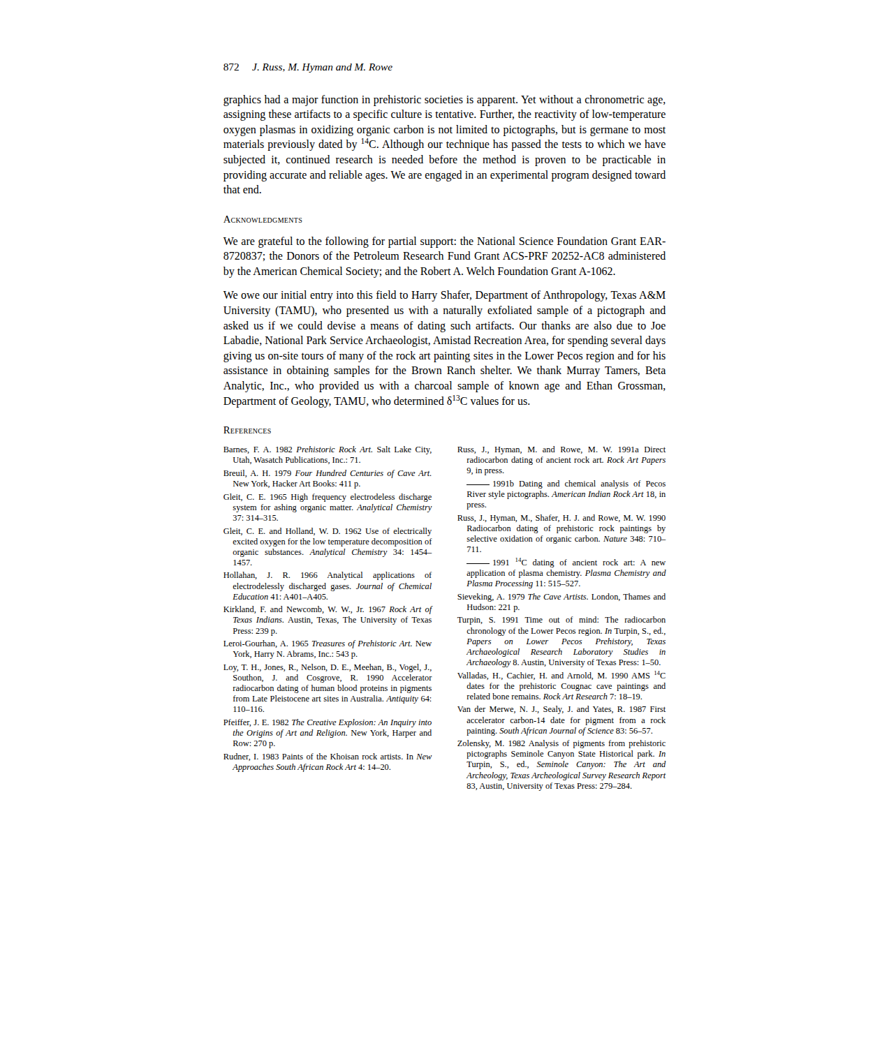872 J. Russ, M. Hyman and M. Rowe
graphics had a major function in prehistoric societies is apparent. Yet without a chronometric age, assigning these artifacts to a specific culture is tentative. Further, the reactivity of low-temperature oxygen plasmas in oxidizing organic carbon is not limited to pictographs, but is germane to most materials previously dated by 14C. Although our technique has passed the tests to which we have subjected it, continued research is needed before the method is proven to be practicable in providing accurate and reliable ages. We are engaged in an experimental program designed toward that end.
Acknowledgments
We are grateful to the following for partial support: the National Science Foundation Grant EAR-8720837; the Donors of the Petroleum Research Fund Grant ACS-PRF 20252-AC8 administered by the American Chemical Society; and the Robert A. Welch Foundation Grant A-1062.
We owe our initial entry into this field to Harry Shafer, Department of Anthropology, Texas A&M University (TAMU), who presented us with a naturally exfoliated sample of a pictograph and asked us if we could devise a means of dating such artifacts. Our thanks are also due to Joe Labadie, National Park Service Archaeologist, Amistad Recreation Area, for spending several days giving us on-site tours of many of the rock art painting sites in the Lower Pecos region and for his assistance in obtaining samples for the Brown Ranch shelter. We thank Murray Tamers, Beta Analytic, Inc., who provided us with a charcoal sample of known age and Ethan Grossman, Department of Geology, TAMU, who determined δ13C values for us.
References
Barnes, F. A. 1982 Prehistoric Rock Art. Salt Lake City, Utah, Wasatch Publications, Inc.: 71.
Breuil, A. H. 1979 Four Hundred Centuries of Cave Art. New York, Hacker Art Books: 411 p.
Gleit, C. E. 1965 High frequency electrodeless discharge system for ashing organic matter. Analytical Chemistry 37: 314–315.
Gleit, C. E. and Holland, W. D. 1962 Use of electrically excited oxygen for the low temperature decomposition of organic substances. Analytical Chemistry 34: 1454–1457.
Hollahan, J. R. 1966 Analytical applications of electrodelessly discharged gases. Journal of Chemical Education 41: A401–A405.
Kirkland, F. and Newcomb, W. W., Jr. 1967 Rock Art of Texas Indians. Austin, Texas, The University of Texas Press: 239 p.
Leroi-Gourhan, A. 1965 Treasures of Prehistoric Art. New York, Harry N. Abrams, Inc.: 543 p.
Loy, T. H., Jones, R., Nelson, D. E., Meehan, B., Vogel, J., Southon, J. and Cosgrove, R. 1990 Accelerator radiocarbon dating of human blood proteins in pigments from Late Pleistocene art sites in Australia. Antiquity 64: 110–116.
Pfeiffer, J. E. 1982 The Creative Explosion: An Inquiry into the Origins of Art and Religion. New York, Harper and Row: 270 p.
Rudner, I. 1983 Paints of the Khoisan rock artists. In New Approaches South African Rock Art 4: 14–20.
Russ, J., Hyman, M. and Rowe, M. W. 1991a Direct radiocarbon dating of ancient rock art. Rock Art Papers 9, in press.
1991b Dating and chemical analysis of Pecos River style pictographs. American Indian Rock Art 18, in press.
Russ, J., Hyman, M., Shafer, H. J. and Rowe, M. W. 1990 Radiocarbon dating of prehistoric rock paintings by selective oxidation of organic carbon. Nature 348: 710–711.
1991 14C dating of ancient rock art: A new application of plasma chemistry. Plasma Chemistry and Plasma Processing 11: 515–527.
Sieveking, A. 1979 The Cave Artists. London, Thames and Hudson: 221 p.
Turpin, S. 1991 Time out of mind: The radiocarbon chronology of the Lower Pecos region. In Turpin, S., ed., Papers on Lower Pecos Prehistory, Texas Archaeological Research Laboratory Studies in Archaeology 8. Austin, University of Texas Press: 1–50.
Valladas, H., Cachier, H. and Arnold, M. 1990 AMS 14C dates for the prehistoric Cougnac cave paintings and related bone remains. Rock Art Research 7: 18–19.
Van der Merwe, N. J., Sealy, J. and Yates, R. 1987 First accelerator carbon-14 date for pigment from a rock painting. South African Journal of Science 83: 56–57.
Zolensky, M. 1982 Analysis of pigments from prehistoric pictographs Seminole Canyon State Historical park. In Turpin, S., ed., Seminole Canyon: The Art and Archeology, Texas Archeological Survey Research Report 83, Austin, University of Texas Press: 279–284.